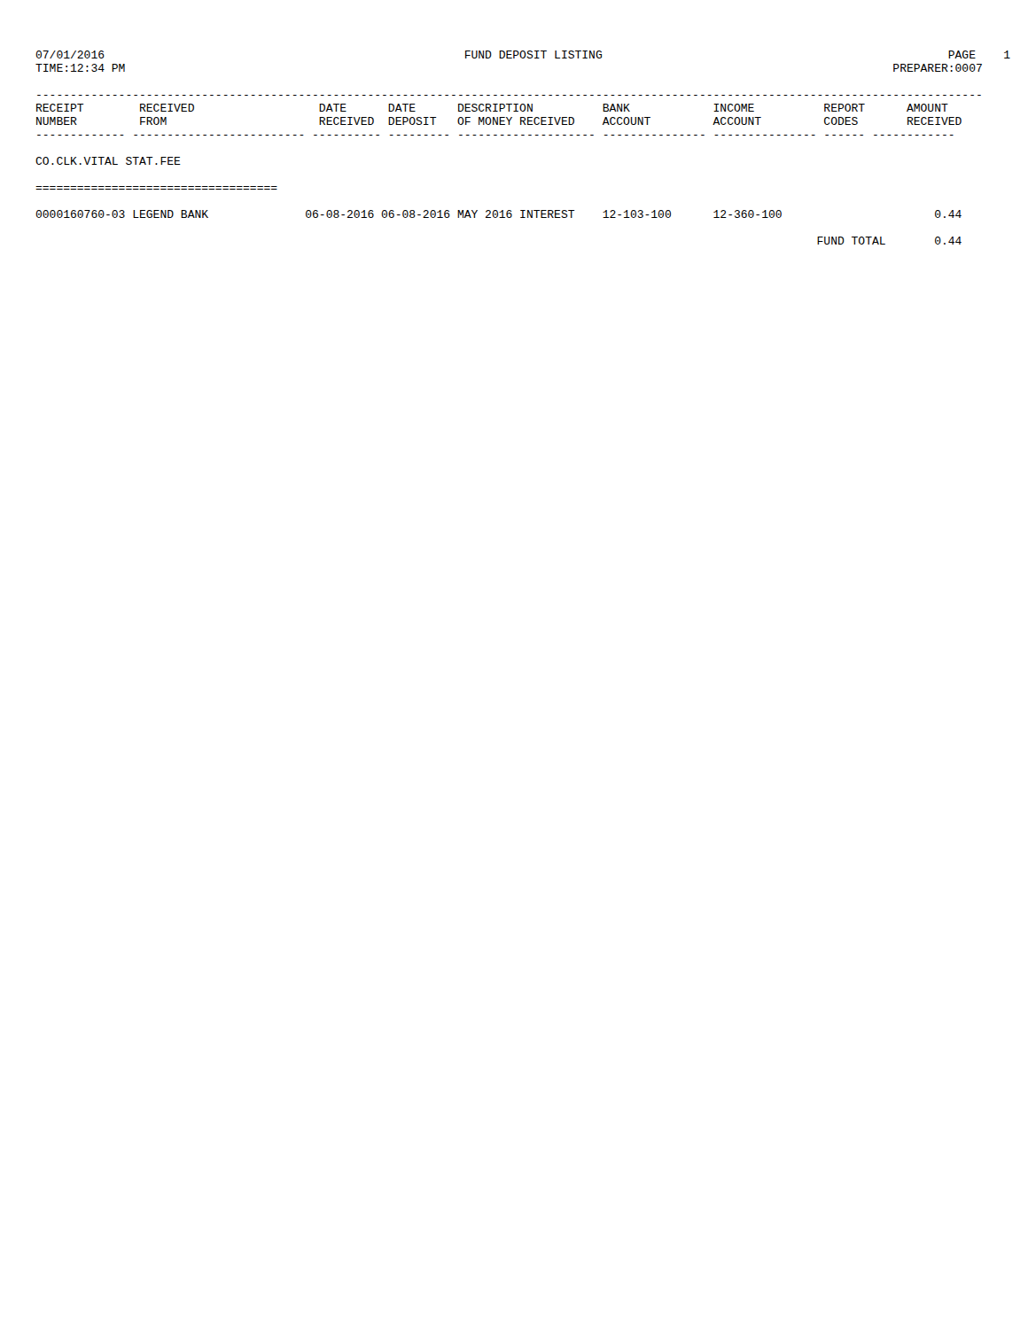07/01/2016 FUND DEPOSIT LISTING PAGE 1 TIME:12:34 PM PREPARER:0007 ----------------------------------------------------------------------------------------------------------------------------------------- RECEIPT RECEIVED DATE DATE DESCRIPTION BANK INCOME REPORT AMOUNT NUMBER FROM RECEIVED DEPOSIT OF MONEY RECEIVED ACCOUNT ACCOUNT CODES RECEIVED ------------- ------------------------- ---------- --------- -------------------- --------------- --------------- ------ ------------ CO.CLK.VITAL STAT.FEE =================================== 0000160760-03 LEGEND BANK 06-08-2016 06-08-2016 MAY 2016 INTEREST 12-103-100 12-360-100 0.44 FUND TOTAL 0.44